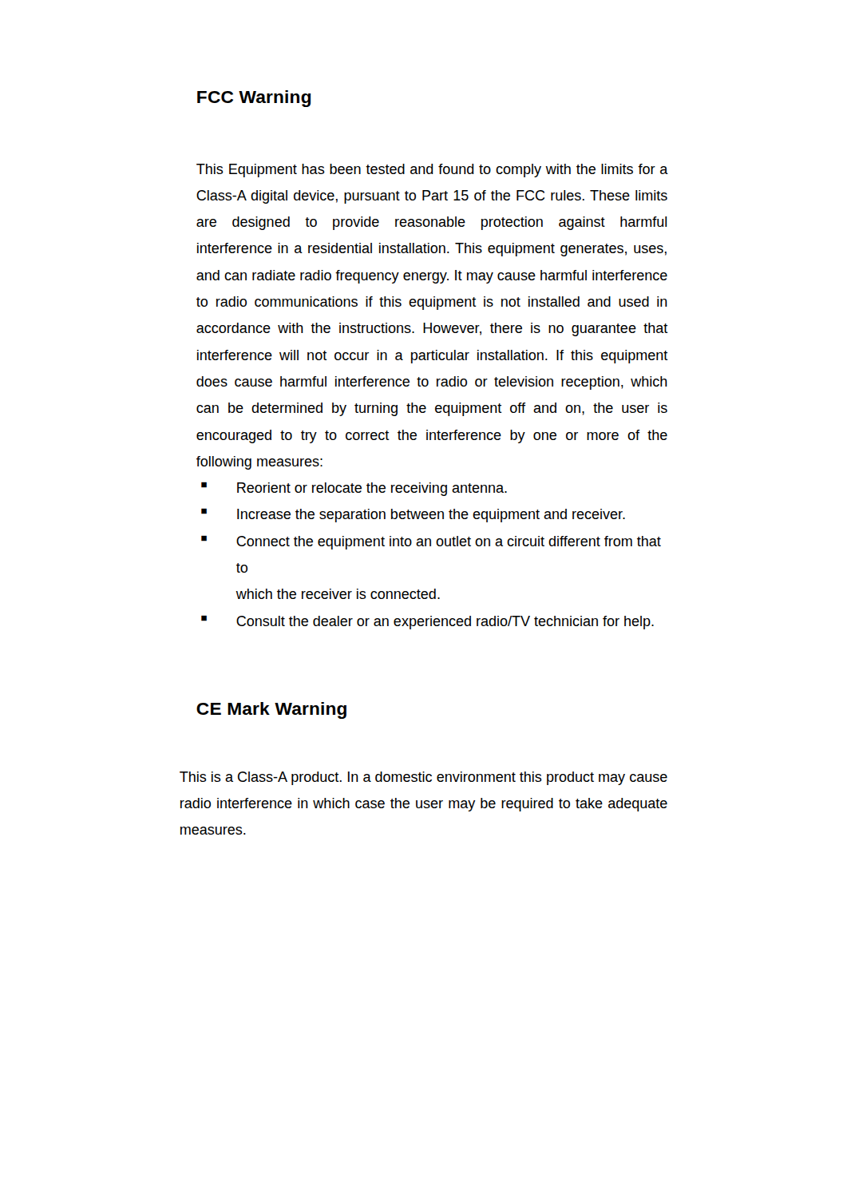FCC Warning
This Equipment has been tested and found to comply with the limits for a Class-A digital device, pursuant to Part 15 of the FCC rules. These limits are designed to provide reasonable protection against harmful interference in a residential installation. This equipment generates, uses, and can radiate radio frequency energy. It may cause harmful interference to radio communications if this equipment is not installed and used in accordance with the instructions. However, there is no guarantee that interference will not occur in a particular installation. If this equipment does cause harmful interference to radio or television reception, which can be determined by turning the equipment off and on, the user is encouraged to try to correct the interference by one or more of the following measures:
Reorient or relocate the receiving antenna.
Increase the separation between the equipment and receiver.
Connect the equipment into an outlet on a circuit different from that to which the receiver is connected.
Consult the dealer or an experienced radio/TV technician for help.
CE Mark Warning
This is a Class-A product. In a domestic environment this product may cause radio interference in which case the user may be required to take adequate measures.